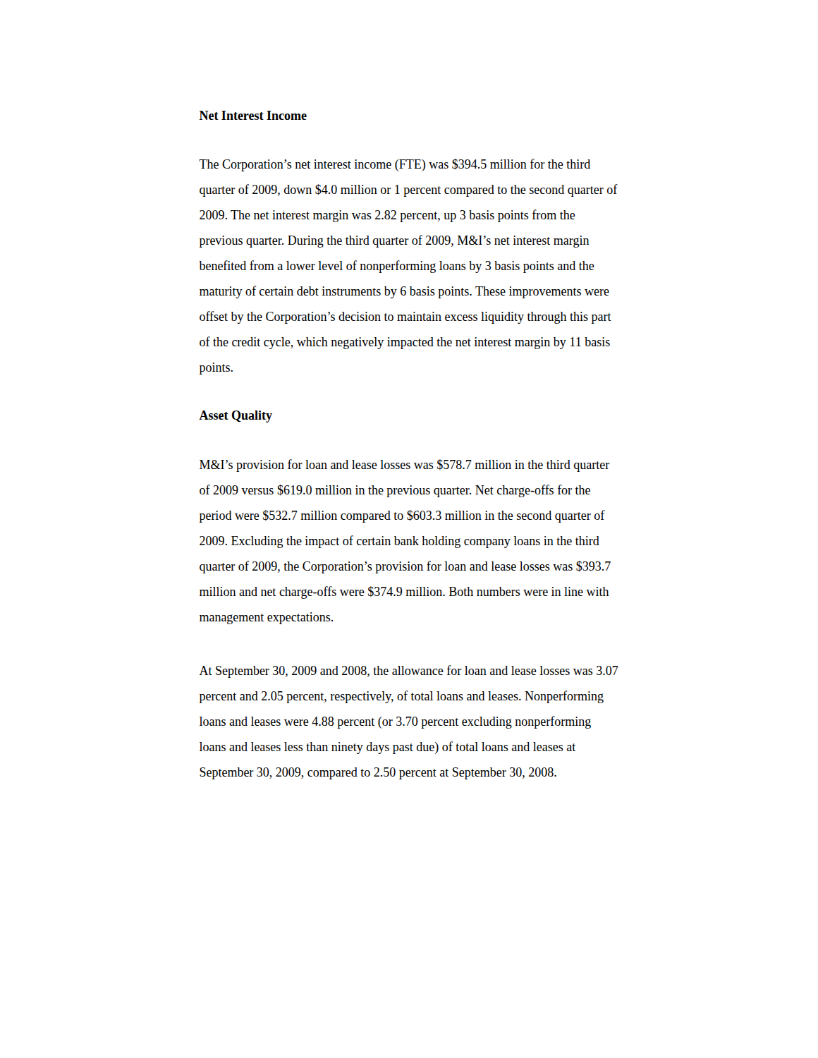Net Interest Income
The Corporation’s net interest income (FTE) was $394.5 million for the third quarter of 2009, down $4.0 million or 1 percent compared to the second quarter of 2009. The net interest margin was 2.82 percent, up 3 basis points from the previous quarter. During the third quarter of 2009, M&I’s net interest margin benefited from a lower level of nonperforming loans by 3 basis points and the maturity of certain debt instruments by 6 basis points. These improvements were offset by the Corporation’s decision to maintain excess liquidity through this part of the credit cycle, which negatively impacted the net interest margin by 11 basis points.
Asset Quality
M&I’s provision for loan and lease losses was $578.7 million in the third quarter of 2009 versus $619.0 million in the previous quarter. Net charge-offs for the period were $532.7 million compared to $603.3 million in the second quarter of 2009. Excluding the impact of certain bank holding company loans in the third quarter of 2009, the Corporation’s provision for loan and lease losses was $393.7 million and net charge-offs were $374.9 million. Both numbers were in line with management expectations.
At September 30, 2009 and 2008, the allowance for loan and lease losses was 3.07 percent and 2.05 percent, respectively, of total loans and leases. Nonperforming loans and leases were 4.88 percent (or 3.70 percent excluding nonperforming loans and leases less than ninety days past due) of total loans and leases at September 30, 2009, compared to 2.50 percent at September 30, 2008.